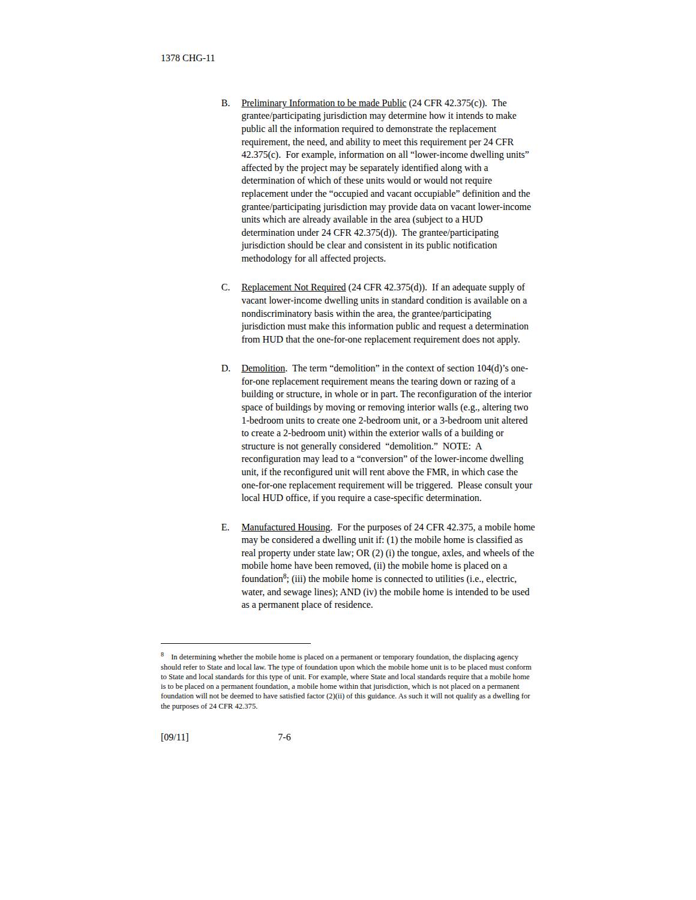1378 CHG-11
B. Preliminary Information to be made Public (24 CFR 42.375(c)). The grantee/participating jurisdiction may determine how it intends to make public all the information required to demonstrate the replacement requirement, the need, and ability to meet this requirement per 24 CFR 42.375(c). For example, information on all “lower-income dwelling units” affected by the project may be separately identified along with a determination of which of these units would or would not require replacement under the “occupied and vacant occupiable” definition and the grantee/participating jurisdiction may provide data on vacant lower-income units which are already available in the area (subject to a HUD determination under 24 CFR 42.375(d)). The grantee/participating jurisdiction should be clear and consistent in its public notification methodology for all affected projects.
C. Replacement Not Required (24 CFR 42.375(d)). If an adequate supply of vacant lower-income dwelling units in standard condition is available on a nondiscriminatory basis within the area, the grantee/participating jurisdiction must make this information public and request a determination from HUD that the one-for-one replacement requirement does not apply.
D. Demolition. The term “demolition” in the context of section 104(d)’s one-for-one replacement requirement means the tearing down or razing of a building or structure, in whole or in part. The reconfiguration of the interior space of buildings by moving or removing interior walls (e.g., altering two 1-bedroom units to create one 2-bedroom unit, or a 3-bedroom unit altered to create a 2-bedroom unit) within the exterior walls of a building or structure is not generally considered “demolition.” NOTE: A reconfiguration may lead to a “conversion” of the lower-income dwelling unit, if the reconfigured unit will rent above the FMR, in which case the one-for-one replacement requirement will be triggered. Please consult your local HUD office, if you require a case-specific determination.
E. Manufactured Housing. For the purposes of 24 CFR 42.375, a mobile home may be considered a dwelling unit if: (1) the mobile home is classified as real property under state law; OR (2) (i) the tongue, axles, and wheels of the mobile home have been removed, (ii) the mobile home is placed on a foundation8; (iii) the mobile home is connected to utilities (i.e., electric, water, and sewage lines); AND (iv) the mobile home is intended to be used as a permanent place of residence.
8 In determining whether the mobile home is placed on a permanent or temporary foundation, the displacing agency should refer to State and local law. The type of foundation upon which the mobile home unit is to be placed must conform to State and local standards for this type of unit. For example, where State and local standards require that a mobile home is to be placed on a permanent foundation, a mobile home within that jurisdiction, which is not placed on a permanent foundation will not be deemed to have satisfied factor (2)(ii) of this guidance. As such it will not qualify as a dwelling for the purposes of 24 CFR 42.375.
[09/11] 7-6